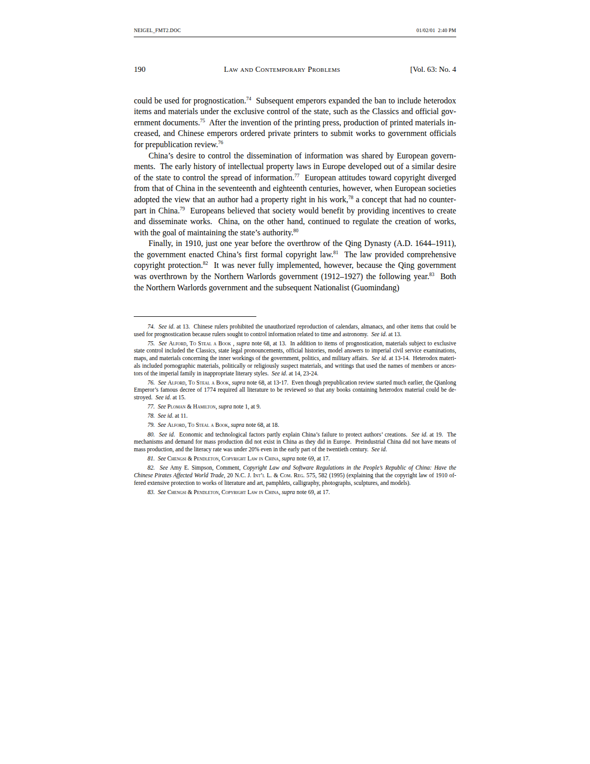Neigel_fmt2.doc 01/02/01 2:40 PM
190 Law and Contemporary Problems [Vol. 63: No. 4
could be used for prognostication.74 Subsequent emperors expanded the ban to include heterodox items and materials under the exclusive control of the state, such as the Classics and official government documents.75 After the invention of the printing press, production of printed materials increased, and Chinese emperors ordered private printers to submit works to government officials for prepublication review.76
China’s desire to control the dissemination of information was shared by European governments. The early history of intellectual property laws in Europe developed out of a similar desire of the state to control the spread of information.77 European attitudes toward copyright diverged from that of China in the seventeenth and eighteenth centuries, however, when European societies adopted the view that an author had a property right in his work,78 a concept that had no counterpart in China.79 Europeans believed that society would benefit by providing incentives to create and disseminate works. China, on the other hand, continued to regulate the creation of works, with the goal of maintaining the state’s authority.80
Finally, in 1910, just one year before the overthrow of the Qing Dynasty (A.D. 1644–1911), the government enacted China’s first formal copyright law.81 The law provided comprehensive copyright protection.82 It was never fully implemented, however, because the Qing government was overthrown by the Northern Warlords government (1912–1927) the following year.83 Both the Northern Warlords government and the subsequent Nationalist (Guomindang)
74. See id. at 13. Chinese rulers prohibited the unauthorized reproduction of calendars, almanacs, and other items that could be used for prognostication because rulers sought to control information related to time and astronomy. See id. at 13.
75. See Alford, To Steal a Book , supra note 68, at 13. In addition to items of prognostication, materials subject to exclusive state control included the Classics, state legal pronouncements, official histories, model answers to imperial civil service examinations, maps, and materials concerning the inner workings of the government, politics, and military affairs. See id. at 13-14. Heterodox materials included pornographic materials, politically or religiously suspect materials, and writings that used the names of members or ancestors of the imperial family in inappropriate literary styles. See id. at 14, 23-24.
76. See Alford, To Steal a Book, supra note 68, at 13-17. Even though prepublication review started much earlier, the Qianlong Emperor’s famous decree of 1774 required all literature to be reviewed so that any books containing heterodox material could be destroyed. See id. at 15.
77. See Ploman & Hamilton, supra note 1, at 9.
78. See id. at 11.
79. See Alford, To Steal a Book, supra note 68, at 18.
80. See id. Economic and technological factors partly explain China’s failure to protect authors’ creations. See id. at 19. The mechanisms and demand for mass production did not exist in China as they did in Europe. Preindustrial China did not have means of mass production, and the literacy rate was under 20% even in the early part of the twentieth century. See id.
81. See Chengsi & Pendleton, Copyright Law in China, supra note 69, at 17.
82. See Amy E. Simpson, Comment, Copyright Law and Software Regulations in the People’s Republic of China: Have the Chinese Pirates Affected World Trade, 20 N.C. J. Int’l L. & Com. Reg. 575, 582 (1995) (explaining that the copyright law of 1910 offered extensive protection to works of literature and art, pamphlets, calligraphy, photographs, sculptures, and models).
83. See Chengsi & Pendleton, Copyright Law in China, supra note 69, at 17.